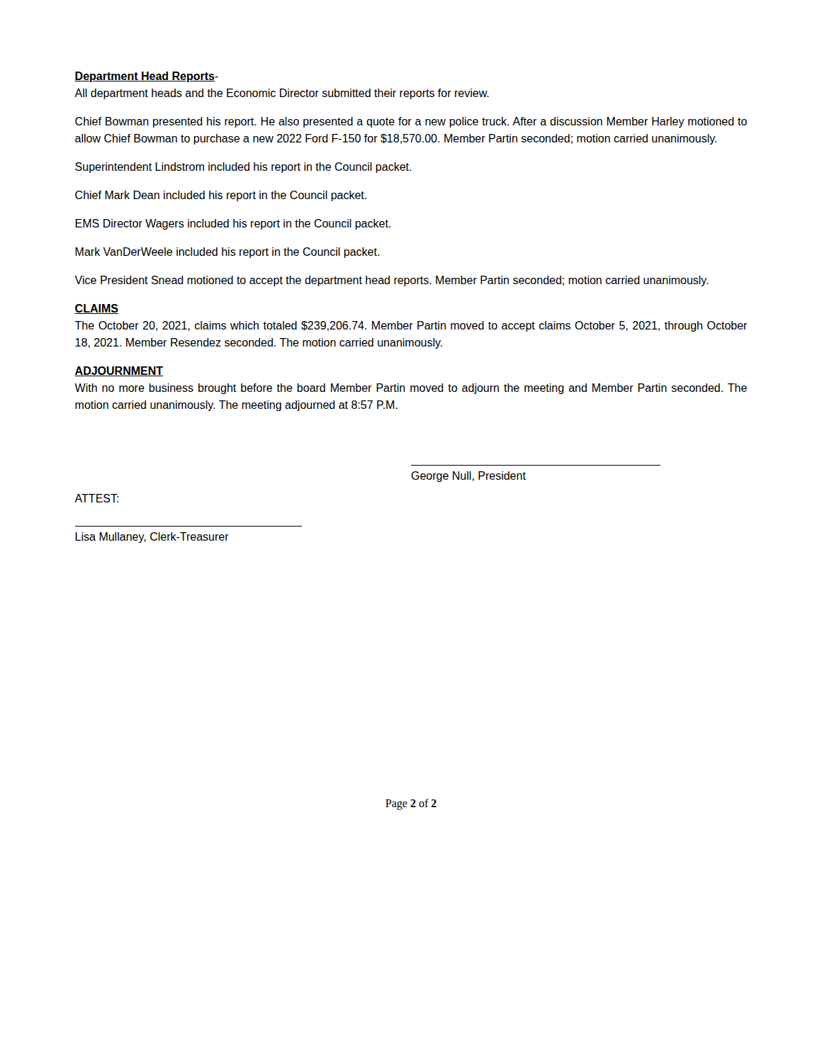Department Head Reports-
All department heads and the Economic Director submitted their reports for review.
Chief Bowman presented his report. He also presented a quote for a new police truck. After a discussion Member Harley motioned to allow Chief Bowman to purchase a new 2022 Ford F-150 for $18,570.00. Member Partin seconded; motion carried unanimously.
Superintendent Lindstrom included his report in the Council packet.
Chief Mark Dean included his report in the Council packet.
EMS Director Wagers included his report in the Council packet.
Mark VanDerWeele included his report in the Council packet.
Vice President Snead motioned to accept the department head reports. Member Partin seconded; motion carried unanimously.
CLAIMS
The October 20, 2021, claims which totaled $239,206.74. Member Partin moved to accept claims October 5, 2021, through October 18, 2021. Member Resendez seconded. The motion carried unanimously.
ADJOURNMENT
With no more business brought before the board Member Partin moved to adjourn the meeting and Member Partin seconded. The motion carried unanimously. The meeting adjourned at 8:57 P.M.
George Null, President
ATTEST:
Lisa Mullaney, Clerk-Treasurer
Page 2 of 2